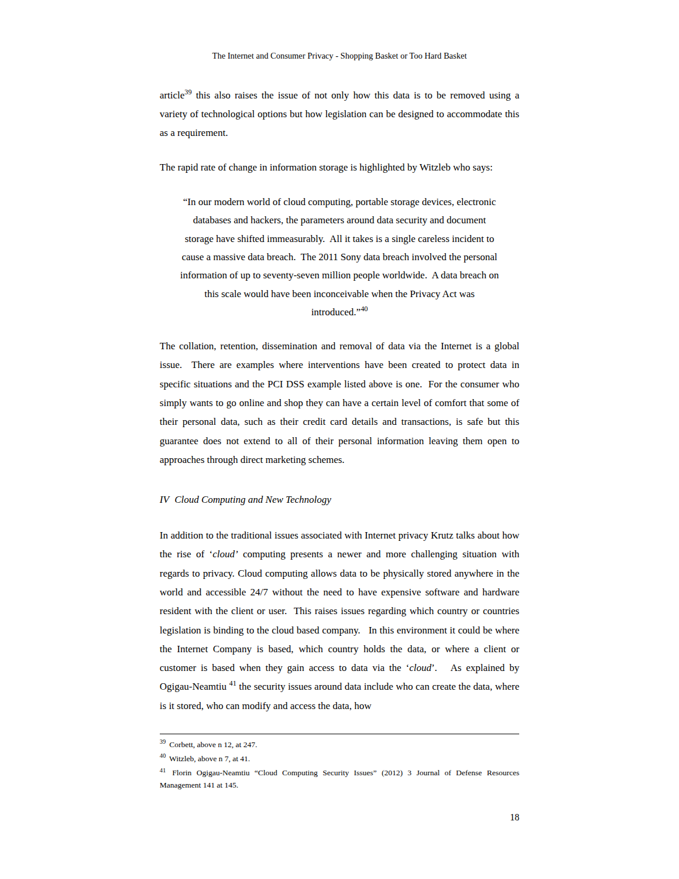The Internet and Consumer Privacy - Shopping Basket or Too Hard Basket
article39 this also raises the issue of not only how this data is to be removed using a variety of technological options but how legislation can be designed to accommodate this as a requirement.
The rapid rate of change in information storage is highlighted by Witzleb who says:
“In our modern world of cloud computing, portable storage devices, electronic databases and hackers, the parameters around data security and document storage have shifted immeasurably. All it takes is a single careless incident to cause a massive data breach. The 2011 Sony data breach involved the personal information of up to seventy-seven million people worldwide. A data breach on this scale would have been inconceivable when the Privacy Act was introduced.”40
The collation, retention, dissemination and removal of data via the Internet is a global issue. There are examples where interventions have been created to protect data in specific situations and the PCI DSS example listed above is one. For the consumer who simply wants to go online and shop they can have a certain level of comfort that some of their personal data, such as their credit card details and transactions, is safe but this guarantee does not extend to all of their personal information leaving them open to approaches through direct marketing schemes.
IVCloud Computing and New Technology
In addition to the traditional issues associated with Internet privacy Krutz talks about how the rise of ‘cloud’ computing presents a newer and more challenging situation with regards to privacy. Cloud computing allows data to be physically stored anywhere in the world and accessible 24/7 without the need to have expensive software and hardware resident with the client or user. This raises issues regarding which country or countries legislation is binding to the cloud based company. In this environment it could be where the Internet Company is based, which country holds the data, or where a client or customer is based when they gain access to data via the ‘cloud’. As explained by Ogigau-Neamtiu 41 the security issues around data include who can create the data, where is it stored, who can modify and access the data, how
39 Corbett, above n 12, at 247.
40 Witzleb, above n 7, at 41.
41 Florin Ogigau-Neamtiu “Cloud Computing Security Issues” (2012) 3 Journal of Defense Resources Management 141 at 145.
18